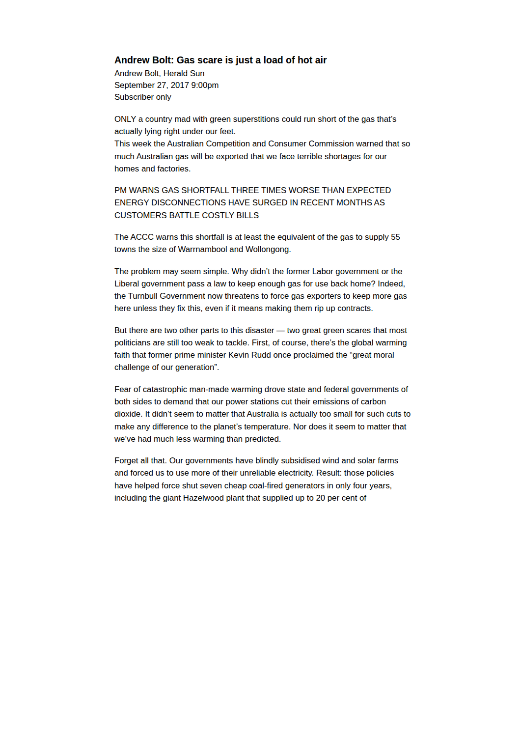Andrew Bolt: Gas scare is just a load of hot air
Andrew Bolt, Herald Sun
September 27, 2017 9:00pm
Subscriber only
ONLY a country mad with green superstitions could run short of the gas that’s actually lying right under our feet.
This week the Australian Competition and Consumer Commission warned that so much Australian gas will be exported that we face terrible shortages for our homes and factories.
PM WARNS GAS SHORTFALL THREE TIMES WORSE THAN EXPECTED ENERGY DISCONNECTIONS HAVE SURGED IN RECENT MONTHS AS CUSTOMERS BATTLE COSTLY BILLS
The ACCC warns this shortfall is at least the equivalent of the gas to supply 55 towns the size of Warrnambool and Wollongong.
The problem may seem simple. Why didn’t the former Labor government or the Liberal government pass a law to keep enough gas for use back home? Indeed, the Turnbull Government now threatens to force gas exporters to keep more gas here unless they fix this, even if it means making them rip up contracts.
But there are two other parts to this disaster — two great green scares that most politicians are still too weak to tackle. First, of course, there’s the global warming faith that former prime minister Kevin Rudd once proclaimed the “great moral challenge of our generation”.
Fear of catastrophic man-made warming drove state and federal governments of both sides to demand that our power stations cut their emissions of carbon dioxide. It didn’t seem to matter that Australia is actually too small for such cuts to make any difference to the planet’s temperature. Nor does it seem to matter that we’ve had much less warming than predicted.
Forget all that. Our governments have blindly subsidised wind and solar farms and forced us to use more of their unreliable electricity. Result: those policies have helped force shut seven cheap coal-fired generators in only four years, including the giant Hazelwood plant that supplied up to 20 per cent of